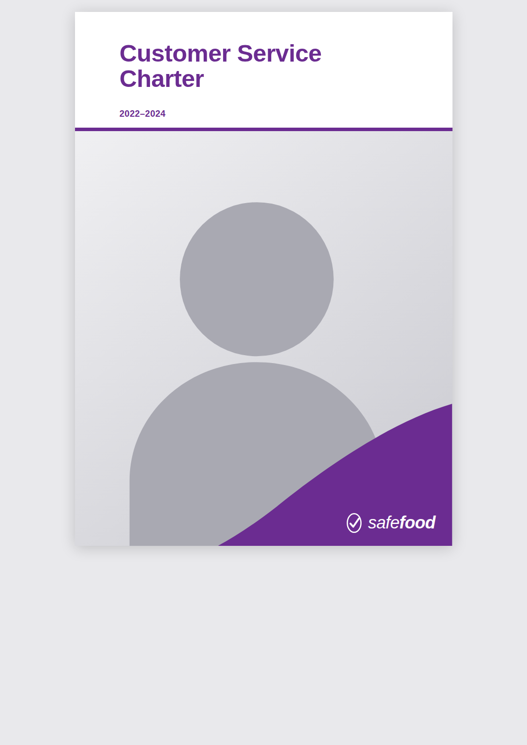Customer Service Charter
2022–2024
Cover photograph: customer service representative with headset.
safe food